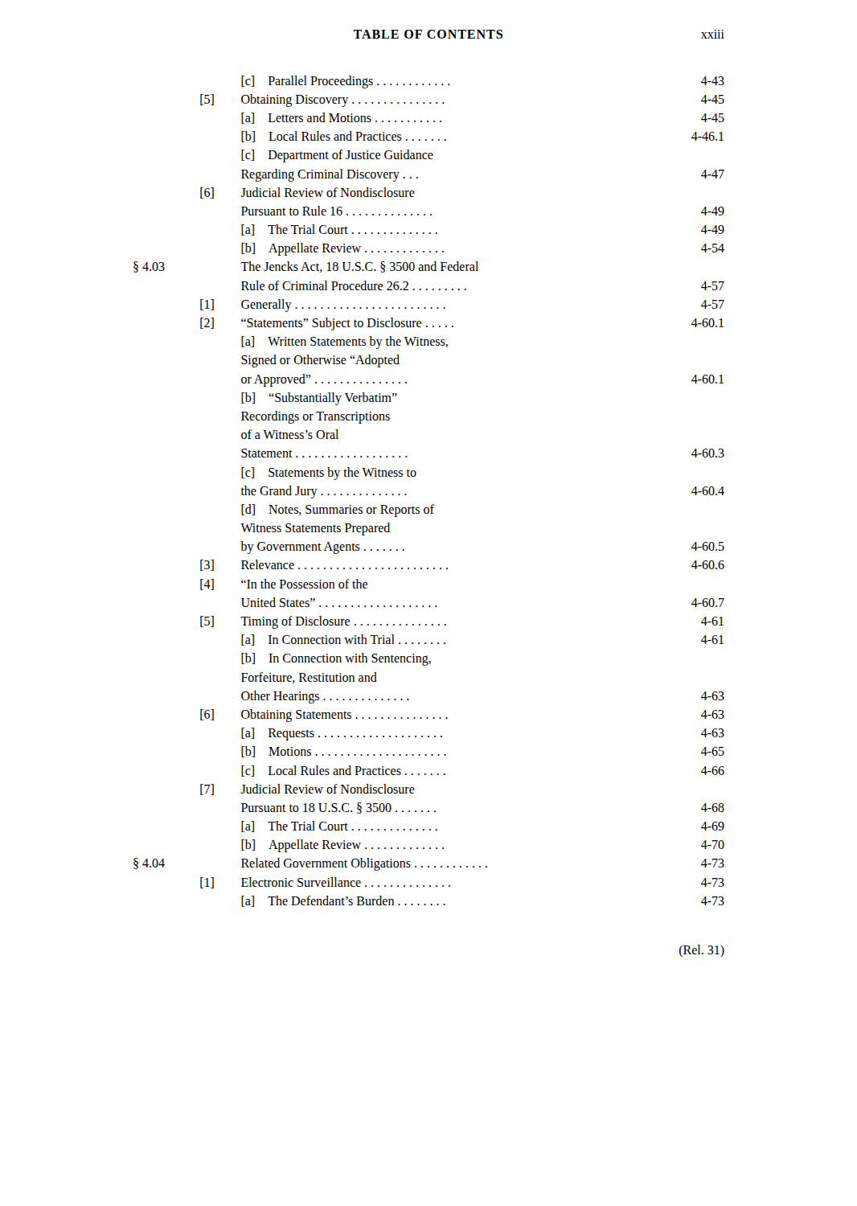TABLE OF CONTENTS xxiii
| | | [c] Parallel Proceedings . . . . . . . . . . . . | 4-43 |
| | [5] | Obtaining Discovery . . . . . . . . . . . . . . . | 4-45 |
| | | [a] Letters and Motions . . . . . . . . . . . | 4-45 |
| | | [b] Local Rules and Practices . . . . . . . | 4-46.1 |
| | | [c] Department of Justice Guidance | |
| | | Regarding Criminal Discovery . . . | 4-47 |
| | [6] | Judicial Review of Nondisclosure | |
| | | Pursuant to Rule 16 . . . . . . . . . . . . . . | 4-49 |
| | | [a] The Trial Court . . . . . . . . . . . . . . | 4-49 |
| | | [b] Appellate Review . . . . . . . . . . . . . | 4-54 |
| § 4.03 | | The Jencks Act, 18 U.S.C. § 3500 and Federal | |
| | | Rule of Criminal Procedure 26.2 . . . . . . . . . | 4-57 |
| | [1] | Generally . . . . . . . . . . . . . . . . . . . . . . . . | 4-57 |
| | [2] | “Statements” Subject to Disclosure . . . . . | 4-60.1 |
| | | [a] Written Statements by the Witness, | |
| | | Signed or Otherwise “Adopted | |
| | | or Approved” . . . . . . . . . . . . . . . | 4-60.1 |
| | | [b] “Substantially Verbatim” | |
| | | Recordings or Transcriptions | |
| | | of a Witness’s Oral | |
| | | Statement . . . . . . . . . . . . . . . . . . | 4-60.3 |
| | | [c] Statements by the Witness to | |
| | | the Grand Jury . . . . . . . . . . . . . . | 4-60.4 |
| | | [d] Notes, Summaries or Reports of | |
| | | Witness Statements Prepared | |
| | | by Government Agents . . . . . . . | 4-60.5 |
| | [3] | Relevance . . . . . . . . . . . . . . . . . . . . . . . . | 4-60.6 |
| | [4] | “In the Possession of the | |
| | | United States” . . . . . . . . . . . . . . . . . . . | 4-60.7 |
| | [5] | Timing of Disclosure . . . . . . . . . . . . . . . | 4-61 |
| | | [a] In Connection with Trial . . . . . . . . | 4-61 |
| | | [b] In Connection with Sentencing, | |
| | | Forfeiture, Restitution and | |
| | | Other Hearings . . . . . . . . . . . . . . | 4-63 |
| | [6] | Obtaining Statements . . . . . . . . . . . . . . . | 4-63 |
| | | [a] Requests . . . . . . . . . . . . . . . . . . . . | 4-63 |
| | | [b] Motions . . . . . . . . . . . . . . . . . . . . . | 4-65 |
| | | [c] Local Rules and Practices . . . . . . . | 4-66 |
| | [7] | Judicial Review of Nondisclosure | |
| | | Pursuant to 18 U.S.C. § 3500 . . . . . . . | 4-68 |
| | | [a] The Trial Court . . . . . . . . . . . . . . | 4-69 |
| | | [b] Appellate Review . . . . . . . . . . . . . | 4-70 |
| § 4.04 | | Related Government Obligations . . . . . . . . . . . . | 4-73 |
| | [1] | Electronic Surveillance . . . . . . . . . . . . . . | 4-73 |
| | | [a] The Defendant’s Burden . . . . . . . . | 4-73 |
(Rel. 31)